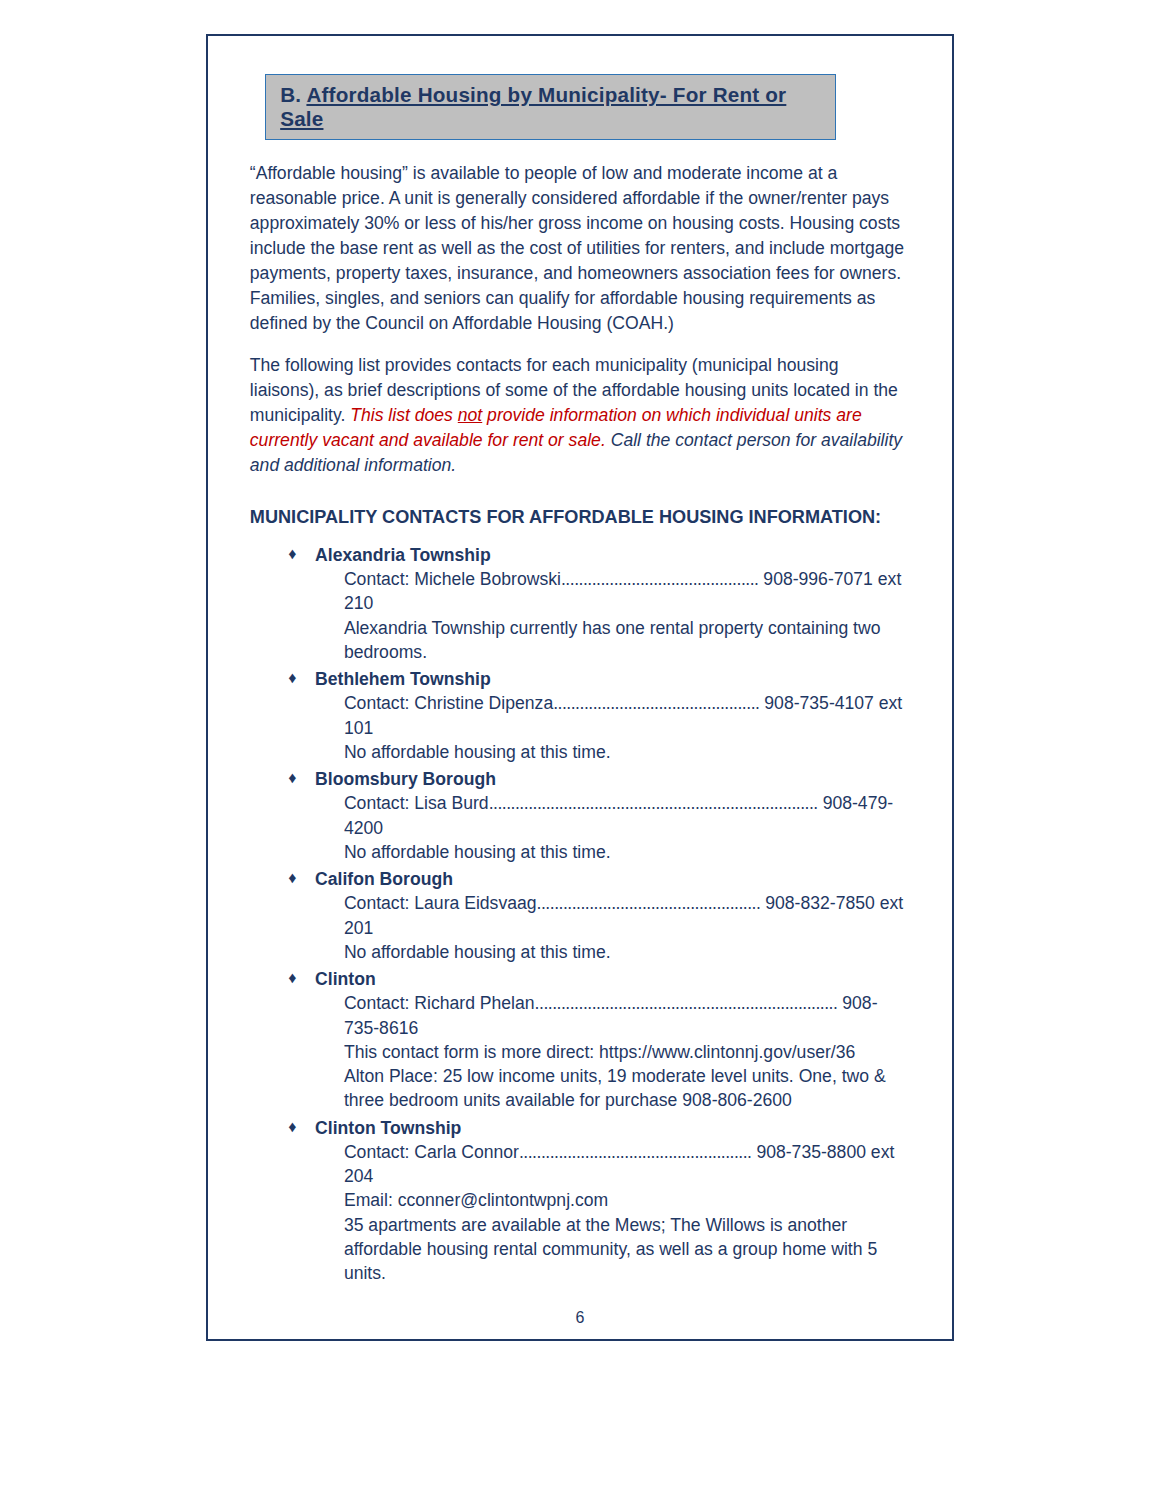B. Affordable Housing by Municipality- For Rent or Sale
“Affordable housing” is available to people of low and moderate income at a reasonable price. A unit is generally considered affordable if the owner/renter pays approximately 30% or less of his/her gross income on housing costs. Housing costs include the base rent as well as the cost of utilities for renters, and include mortgage payments, property taxes, insurance, and homeowners association fees for owners. Families, singles, and seniors can qualify for affordable housing requirements as defined by the Council on Affordable Housing (COAH.)
The following list provides contacts for each municipality (municipal housing liaisons), as brief descriptions of some of the affordable housing units located in the municipality. This list does not provide information on which individual units are currently vacant and available for rent or sale. Call the contact person for availability and additional information.
MUNICIPALITY CONTACTS FOR AFFORDABLE HOUSING INFORMATION:
Alexandria Township Contact: Michele Bobrowski............................................. 908-996-7071 ext 210 Alexandria Township currently has one rental property containing two bedrooms.
Bethlehem Township Contact: Christine Dipenza............................................... 908-735-4107 ext 101 No affordable housing at this time.
Bloomsbury Borough Contact: Lisa Burd........................................................................... 908-479-4200 No affordable housing at this time.
Califon Borough Contact: Laura Eidsvaag................................................... 908-832-7850 ext 201 No affordable housing at this time.
Clinton Contact: Richard Phelan..................................................................... 908-735-8616 This contact form is more direct: https://www.clintonnj.gov/user/36 Alton Place: 25 low income units, 19 moderate level units. One, two & three bedroom units available for purchase 908-806-2600
Clinton Township Contact: Carla Connor..................................................... 908-735-8800 ext 204 Email: cconner@clintontwpnj.com 35 apartments are available at the Mews; The Willows is another affordable housing rental community, as well as a group home with 5 units.
6